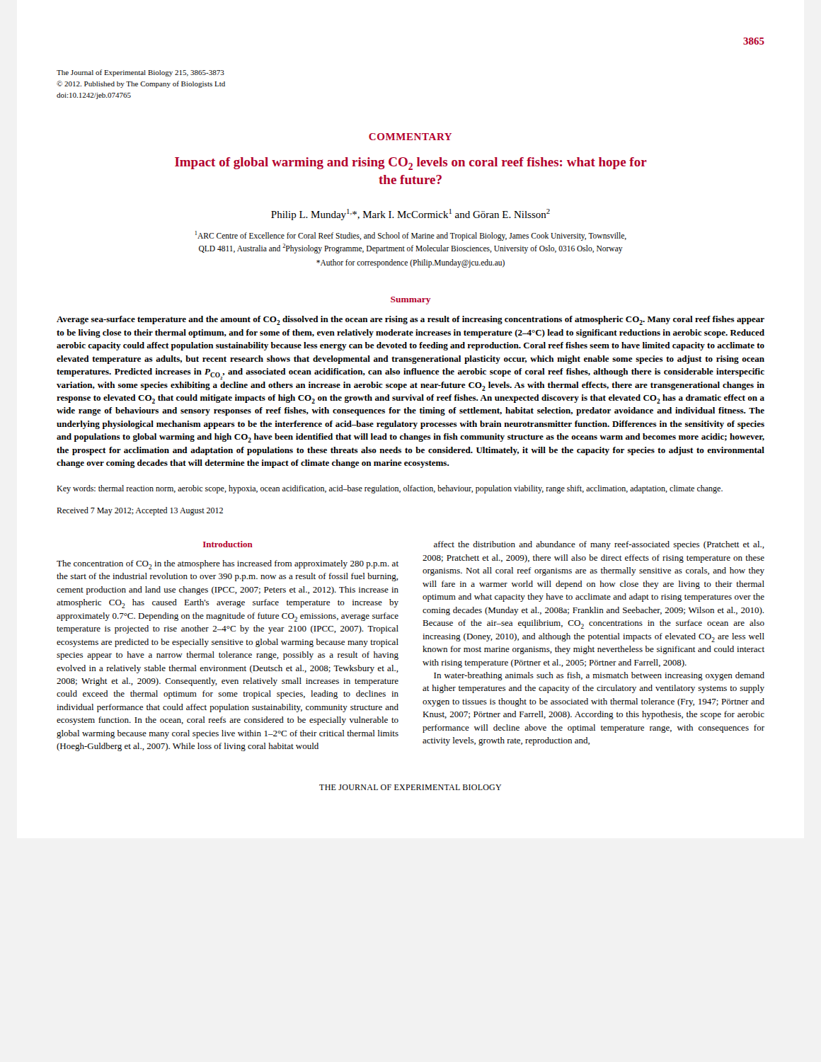3865
The Journal of Experimental Biology 215, 3865-3873
© 2012. Published by The Company of Biologists Ltd
doi:10.1242/jeb.074765
COMMENTARY
Impact of global warming and rising CO2 levels on coral reef fishes: what hope for
the future?
Philip L. Munday1,*, Mark I. McCormick1 and Göran E. Nilsson2
1ARC Centre of Excellence for Coral Reef Studies, and School of Marine and Tropical Biology, James Cook University, Townsville,
QLD 4811, Australia and 2Physiology Programme, Department of Molecular Biosciences, University of Oslo, 0316 Oslo, Norway
*Author for correspondence (Philip.Munday@jcu.edu.au)
Summary
Average sea-surface temperature and the amount of CO2 dissolved in the ocean are rising as a result of increasing concentrations of atmospheric CO2. Many coral reef fishes appear to be living close to their thermal optimum, and for some of them, even relatively moderate increases in temperature (2–4°C) lead to significant reductions in aerobic scope. Reduced aerobic capacity could affect population sustainability because less energy can be devoted to feeding and reproduction. Coral reef fishes seem to have limited capacity to acclimate to elevated temperature as adults, but recent research shows that developmental and transgenerational plasticity occur, which might enable some species to adjust to rising ocean temperatures. Predicted increases in PCO2, and associated ocean acidification, can also influence the aerobic scope of coral reef fishes, although there is considerable interspecific variation, with some species exhibiting a decline and others an increase in aerobic scope at near-future CO2 levels. As with thermal effects, there are transgenerational changes in response to elevated CO2 that could mitigate impacts of high CO2 on the growth and survival of reef fishes. An unexpected discovery is that elevated CO2 has a dramatic effect on a wide range of behaviours and sensory responses of reef fishes, with consequences for the timing of settlement, habitat selection, predator avoidance and individual fitness. The underlying physiological mechanism appears to be the interference of acid–base regulatory processes with brain neurotransmitter function. Differences in the sensitivity of species and populations to global warming and high CO2 have been identified that will lead to changes in fish community structure as the oceans warm and becomes more acidic; however, the prospect for acclimation and adaptation of populations to these threats also needs to be considered. Ultimately, it will be the capacity for species to adjust to environmental change over coming decades that will determine the impact of climate change on marine ecosystems.
Key words: thermal reaction norm, aerobic scope, hypoxia, ocean acidification, acid–base regulation, olfaction, behaviour, population viability, range shift, acclimation, adaptation, climate change.
Received 7 May 2012; Accepted 13 August 2012
Introduction
The concentration of CO2 in the atmosphere has increased from approximately 280 p.p.m. at the start of the industrial revolution to over 390 p.p.m. now as a result of fossil fuel burning, cement production and land use changes (IPCC, 2007; Peters et al., 2012). This increase in atmospheric CO2 has caused Earth's average surface temperature to increase by approximately 0.7°C. Depending on the magnitude of future CO2 emissions, average surface temperature is projected to rise another 2–4°C by the year 2100 (IPCC, 2007). Tropical ecosystems are predicted to be especially sensitive to global warming because many tropical species appear to have a narrow thermal tolerance range, possibly as a result of having evolved in a relatively stable thermal environment (Deutsch et al., 2008; Tewksbury et al., 2008; Wright et al., 2009). Consequently, even relatively small increases in temperature could exceed the thermal optimum for some tropical species, leading to declines in individual performance that could affect population sustainability, community structure and ecosystem function. In the ocean, coral reefs are considered to be especially vulnerable to global warming because many coral species live within 1–2°C of their critical thermal limits (Hoegh-Guldberg et al., 2007). While loss of living coral habitat would
affect the distribution and abundance of many reef-associated species (Pratchett et al., 2008; Pratchett et al., 2009), there will also be direct effects of rising temperature on these organisms. Not all coral reef organisms are as thermally sensitive as corals, and how they will fare in a warmer world will depend on how close they are living to their thermal optimum and what capacity they have to acclimate and adapt to rising temperatures over the coming decades (Munday et al., 2008a; Franklin and Seebacher, 2009; Wilson et al., 2010). Because of the air–sea equilibrium, CO2 concentrations in the surface ocean are also increasing (Doney, 2010), and although the potential impacts of elevated CO2 are less well known for most marine organisms, they might nevertheless be significant and could interact with rising temperature (Pörtner et al., 2005; Pörtner and Farrell, 2008).
In water-breathing animals such as fish, a mismatch between increasing oxygen demand at higher temperatures and the capacity of the circulatory and ventilatory systems to supply oxygen to tissues is thought to be associated with thermal tolerance (Fry, 1947; Pörtner and Knust, 2007; Pörtner and Farrell, 2008). According to this hypothesis, the scope for aerobic performance will decline above the optimal temperature range, with consequences for activity levels, growth rate, reproduction and,
The Journal of Experimental Biology